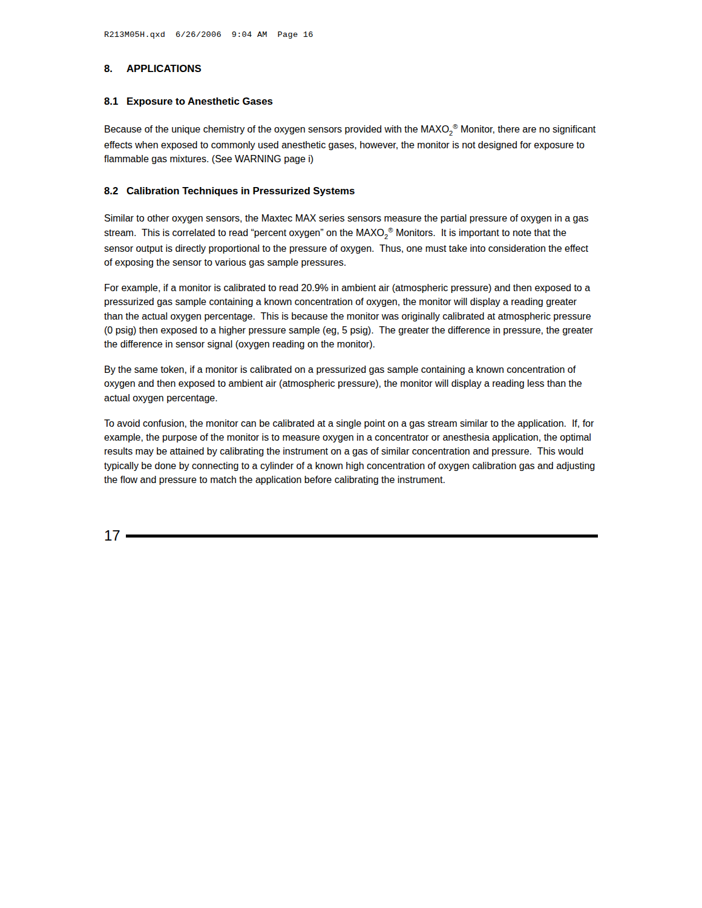R213M05H.qxd 6/26/2006 9:04 AM Page 16
8. APPLICATIONS
8.1 Exposure to Anesthetic Gases
Because of the unique chemistry of the oxygen sensors provided with the MAXO2® Monitor, there are no significant effects when exposed to commonly used anesthetic gases, however, the monitor is not designed for exposure to flammable gas mixtures. (See WARNING page i)
8.2 Calibration Techniques in Pressurized Systems
Similar to other oxygen sensors, the Maxtec MAX series sensors measure the partial pressure of oxygen in a gas stream. This is correlated to read “percent oxygen” on the MAXO2® Monitors. It is important to note that the sensor output is directly proportional to the pressure of oxygen. Thus, one must take into consideration the effect of exposing the sensor to various gas sample pressures.
For example, if a monitor is calibrated to read 20.9% in ambient air (atmospheric pressure) and then exposed to a pressurized gas sample containing a known concentration of oxygen, the monitor will display a reading greater than the actual oxygen percentage. This is because the monitor was originally calibrated at atmospheric pressure (0 psig) then exposed to a higher pressure sample (eg, 5 psig). The greater the difference in pressure, the greater the difference in sensor signal (oxygen reading on the monitor).
By the same token, if a monitor is calibrated on a pressurized gas sample containing a known concentration of oxygen and then exposed to ambient air (atmospheric pressure), the monitor will display a reading less than the actual oxygen percentage.
To avoid confusion, the monitor can be calibrated at a single point on a gas stream similar to the application. If, for example, the purpose of the monitor is to measure oxygen in a concentrator or anesthesia application, the optimal results may be attained by calibrating the instrument on a gas of similar concentration and pressure. This would typically be done by connecting to a cylinder of a known high concentration of oxygen calibration gas and adjusting the flow and pressure to match the application before calibrating the instrument.
17